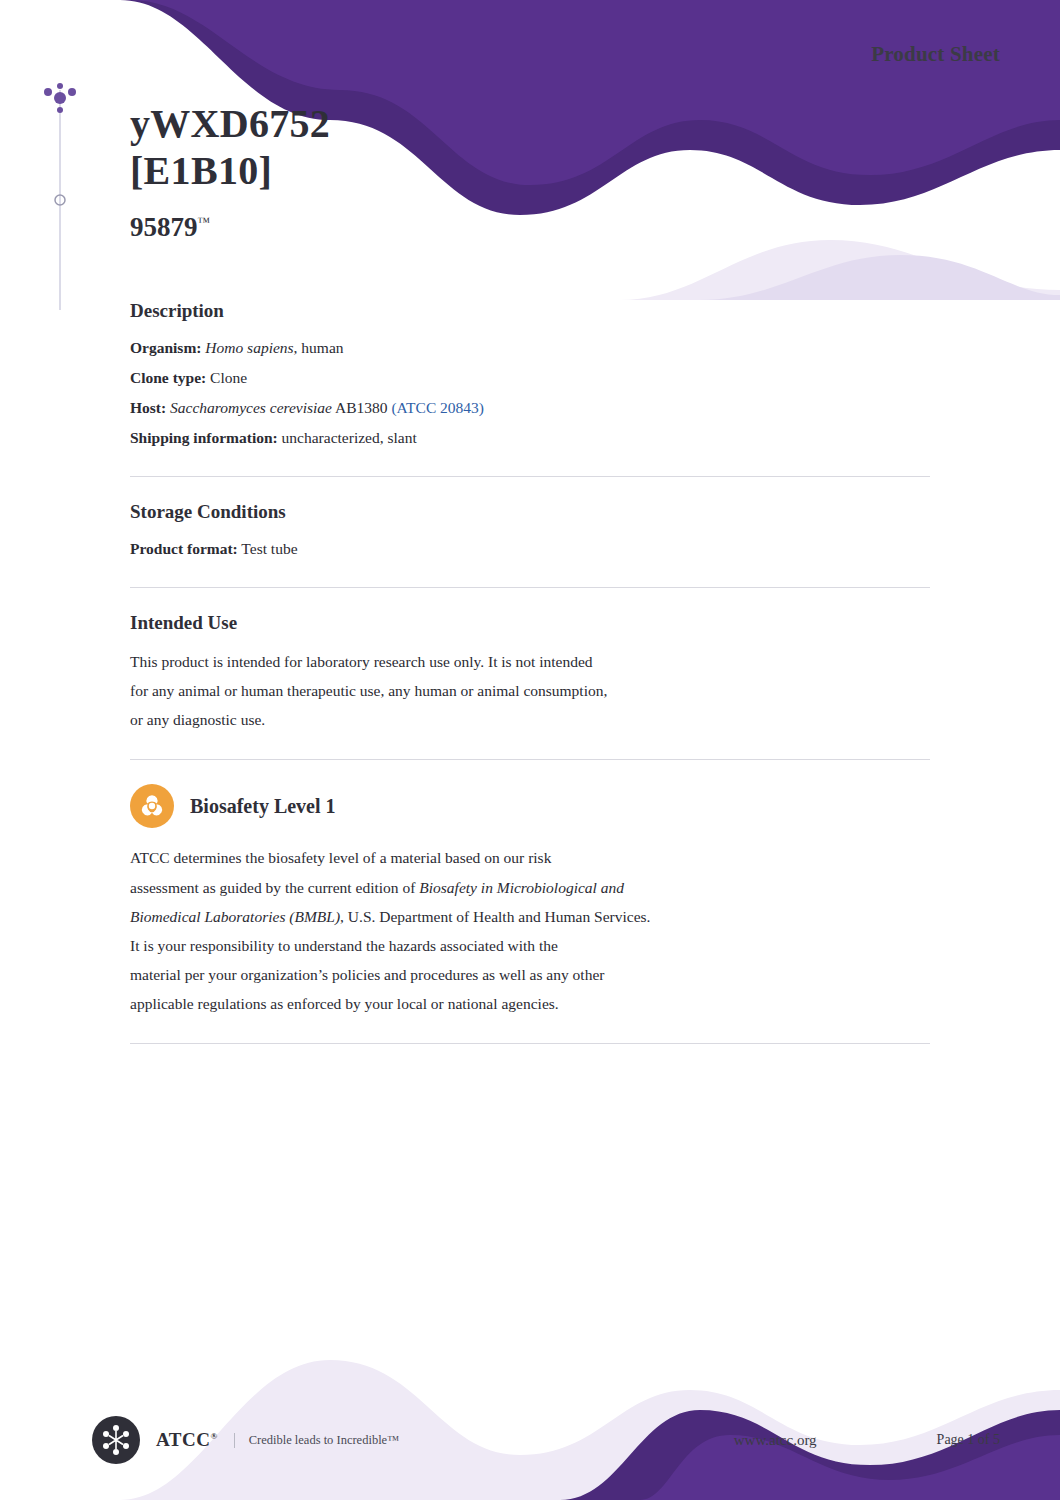Product Sheet
yWXD6752
[E1B10]
95879™
Description
Organism: Homo sapiens, human
Clone type: Clone
Host: Saccharomyces cerevisiae AB1380 (ATCC 20843)
Shipping information: uncharacterized, slant
Storage Conditions
Product format: Test tube
Intended Use
This product is intended for laboratory research use only. It is not intended
for any animal or human therapeutic use, any human or animal consumption,
or any diagnostic use.
Biosafety Level 1
ATCC determines the biosafety level of a material based on our risk
assessment as guided by the current edition of Biosafety in Microbiological and
Biomedical Laboratories (BMBL), U.S. Department of Health and Human Services.
It is your responsibility to understand the hazards associated with the
material per your organization’s policies and procedures as well as any other
applicable regulations as enforced by your local or national agencies.
ATCC® Credible leads to Incredible™
www.atcc.org
Page 1 of 5